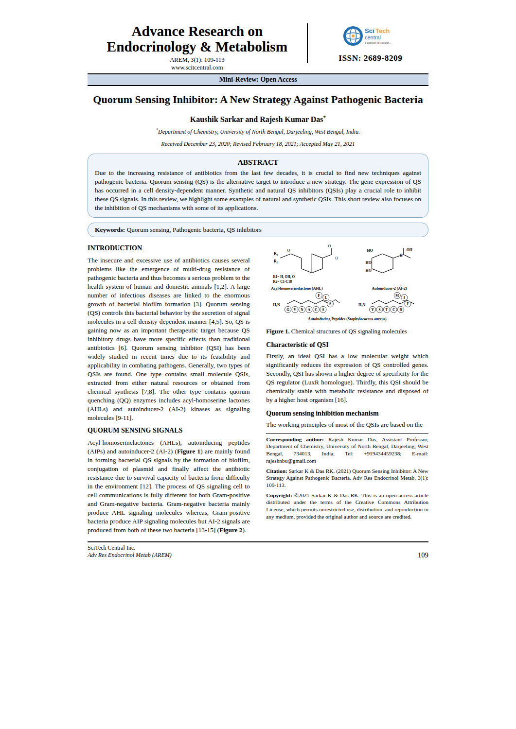Advance Research on Endocrinology & Metabolism
AREM, 3(1): 109-113
www.scitcentral.com
Sci Tech central a quantum to research...
ISSN: 2689-8209
Mini-Review: Open Access
Quorum Sensing Inhibitor: A New Strategy Against Pathogenic Bacteria
Kaushik Sarkar and Rajesh Kumar Das*
*Department of Chemistry, University of North Bengal, Darjeeling, West Bengal, India.
Received December 23, 2020; Revised February 18, 2021; Accepted May 21, 2021
ABSTRACT
Due to the increasing resistance of antibiotics from the last few decades, it is crucial to find new techniques against pathogenic bacteria. Quorum sensing (QS) is the alternative target to introduce a new strategy. The gene expression of QS has occurred in a cell density-dependent manner. Synthetic and natural QS inhibitors (QSIs) play a crucial role to inhibit these QS signals. In this review, we highlight some examples of natural and synthetic QSIs. This short review also focuses on the inhibition of QS mechanisms with some of its applications.
Keywords: Quorum sensing, Pathogenic bacteria, QS inhibitors
Introduction
The insecure and excessive use of antibiotics causes several problems like the emergence of multi-drug resistance of pathogenic bacteria and thus becomes a serious problem to the health system of human and domestic animals [1,2]. A large number of infectious diseases are linked to the enormous growth of bacterial biofilm formation [3]. Quorum sensing (QS) controls this bacterial behavior by the secretion of signal molecules in a cell density-dependent manner [4,5]. So, QS is gaining now as an important therapeutic target because QS inhibitory drugs have more specific effects than traditional antibiotics [6]. Quorum sensing inhibitor (QSI) has been widely studied in recent times due to its feasibility and applicability in combating pathogens. Generally, two types of QSIs are found. One type contains small molecule QSIs, extracted from either natural resources or obtained from chemical synthesis [7,8]. The other type contains quorum quenching (QQ) enzymes includes acyl-homoserine lactones (AHLs) and autoinducer-2 (AI-2) kinases as signaling molecules [9-11].
Quorum Sensing Signals
Acyl-homoserinelactones (AHLs), autoinducing peptides (AIPs) and autoinducer-2 (AI-2) (Figure 1) are mainly found in forming bacterial QS signals by the formation of biofilm, conjugation of plasmid and finally affect the antibiotic resistance due to survival capacity of bacteria from difficulty in the environment [12]. The process of QS signaling cell to cell communications is fully different for both Gram-positive and Gram-negative bacteria. Gram-negative bacteria mainly produce AHL signaling molecules whereas, Gram-positive bacteria produce AIP signaling molecules but AI-2 signals are produced from both of these two bacteria [13-15] (Figure 2).
R₂ R₁ O O O R1= H, OH, O R2= C1-C18 Acyl-homoserinelactone (AHL) HO OH B HO HO Autoinducer-2 (AI-2) H₂N G V N A C S S L F H₂N Y S T C D F I M Autoinducing Peptides (Staphylococcus aureus)
Figure 1. Chemical structures of QS signaling molecules
Characteristic of QSI
Firstly, an ideal QSI has a low molecular weight which significantly reduces the expression of QS controlled genes. Secondly, QSI has shown a higher degree of specificity for the QS regulator (LuxR homologue). Thirdly, this QSI should be chemically stable with metabolic resistance and disposed of by a higher host organism [16].
Quorum sensing inhibition mechanism
The working principles of most of the QSIs are based on the
Corresponding author: Rajesh Kumar Das, Assistant Professor, Department of Chemistry, University of North Bengal, Darjeeling, West Bengal, 734013, India, Tel: +919434459238; E-mail: rajeshnbu@gmail.com
Citation: Sarkar K & Das RK. (2021) Quorum Sensing Inhibitor: A New Strategy Against Pathogenic Bacteria. Adv Res Endocrinol Metab, 3(1): 109-113.
Copyright: ©2021 Sarkar K & Das RK. This is an open-access article distributed under the terms of the Creative Commons Attribution License, which permits unrestricted use, distribution, and reproduction in any medium, provided the original author and source are credited.
SciTech Central Inc.
Adv Res Endocrinol Metab (AREM)
109